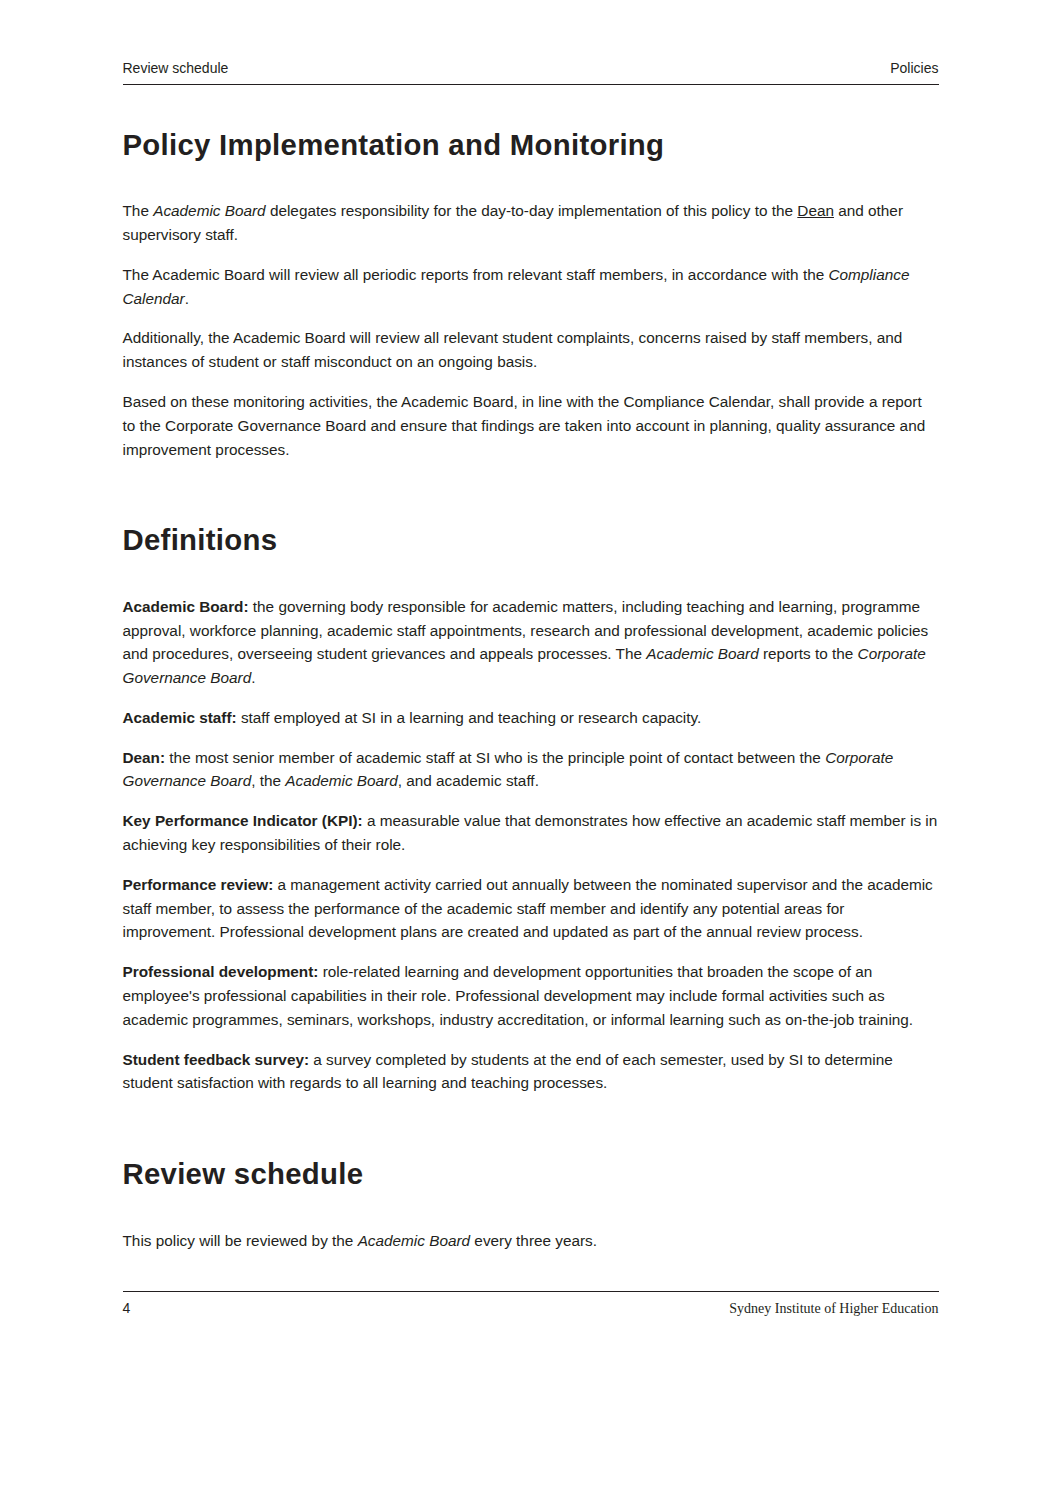Review schedule Policies
Policy Implementation and Monitoring
The Academic Board delegates responsibility for the day-to-day implementation of this policy to the Dean and other supervisory staff.
The Academic Board will review all periodic reports from relevant staff members, in accordance with the Compliance Calendar.
Additionally, the Academic Board will review all relevant student complaints, concerns raised by staff members, and instances of student or staff misconduct on an ongoing basis.
Based on these monitoring activities, the Academic Board, in line with the Compliance Calendar, shall provide a report to the Corporate Governance Board and ensure that findings are taken into account in planning, quality assurance and improvement processes.
Definitions
Academic Board: the governing body responsible for academic matters, including teaching and learning, programme approval, workforce planning, academic staff appointments, research and professional development, academic policies and procedures, overseeing student grievances and appeals processes. The Academic Board reports to the Corporate Governance Board.
Academic staff: staff employed at SI in a learning and teaching or research capacity.
Dean: the most senior member of academic staff at SI who is the principle point of contact between the Corporate Governance Board, the Academic Board, and academic staff.
Key Performance Indicator (KPI): a measurable value that demonstrates how effective an academic staff member is in achieving key responsibilities of their role.
Performance review: a management activity carried out annually between the nominated supervisor and the academic staff member, to assess the performance of the academic staff member and identify any potential areas for improvement. Professional development plans are created and updated as part of the annual review process.
Professional development: role-related learning and development opportunities that broaden the scope of an employee's professional capabilities in their role. Professional development may include formal activities such as academic programmes, seminars, workshops, industry accreditation, or informal learning such as on-the-job training.
Student feedback survey: a survey completed by students at the end of each semester, used by SI to determine student satisfaction with regards to all learning and teaching processes.
Review schedule
This policy will be reviewed by the Academic Board every three years.
4 Sydney Institute of Higher Education